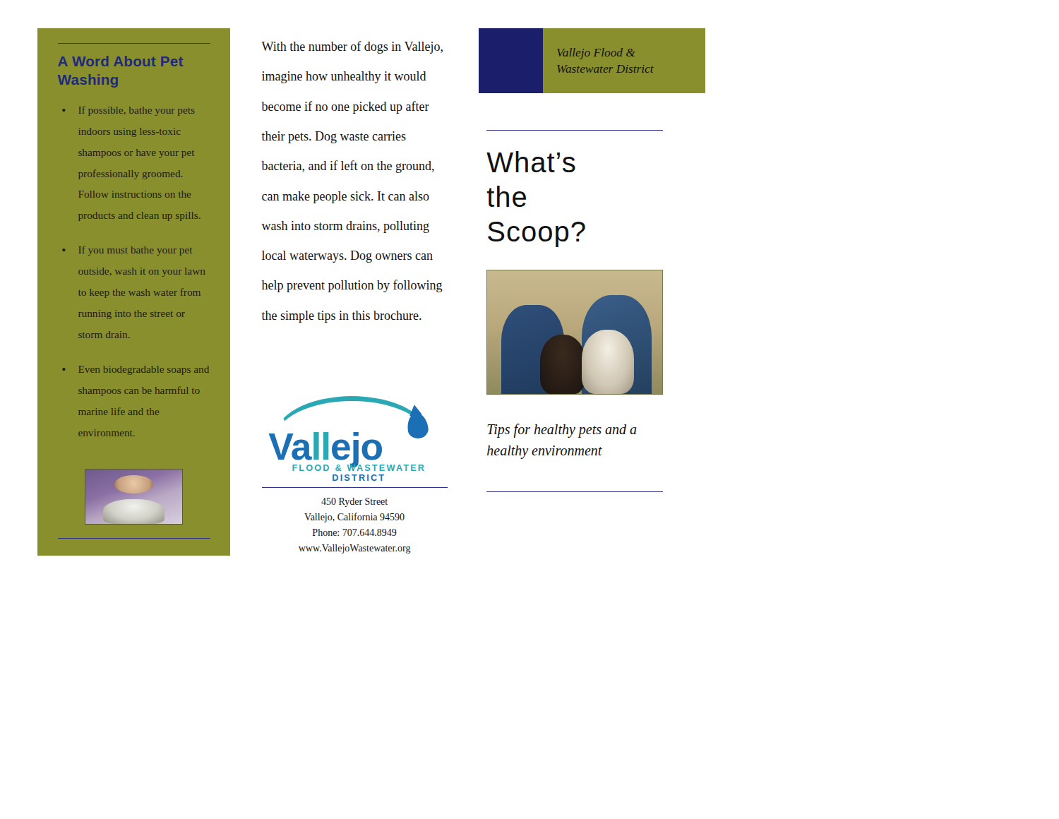A Word About Pet Washing
If possible, bathe your pets indoors using less-toxic shampoos or have your pet professionally groomed. Follow instructions on the products and clean up spills.
If you must bathe your pet outside, wash it on your lawn to keep the wash water from running into the street or storm drain.
Even biodegradable soaps and shampoos can be harmful to marine life and the environment.
With the number of dogs in Vallejo, imagine how unhealthy it would become if no one picked up after their pets. Dog waste carries bacteria, and if left on the ground, can make people sick. It can also wash into storm drains, polluting local waterways. Dog owners can help prevent pollution by following the simple tips in this brochure.
Vallejo
FLOOD & WASTEWATER DISTRICT
450 Ryder Street
Vallejo, California 94590
Phone: 707.644.8949
www.VallejoWastewater.org
Vallejo Flood &
Wastewater District
What’s
the
Scoop?
Tips for healthy pets and a healthy environment